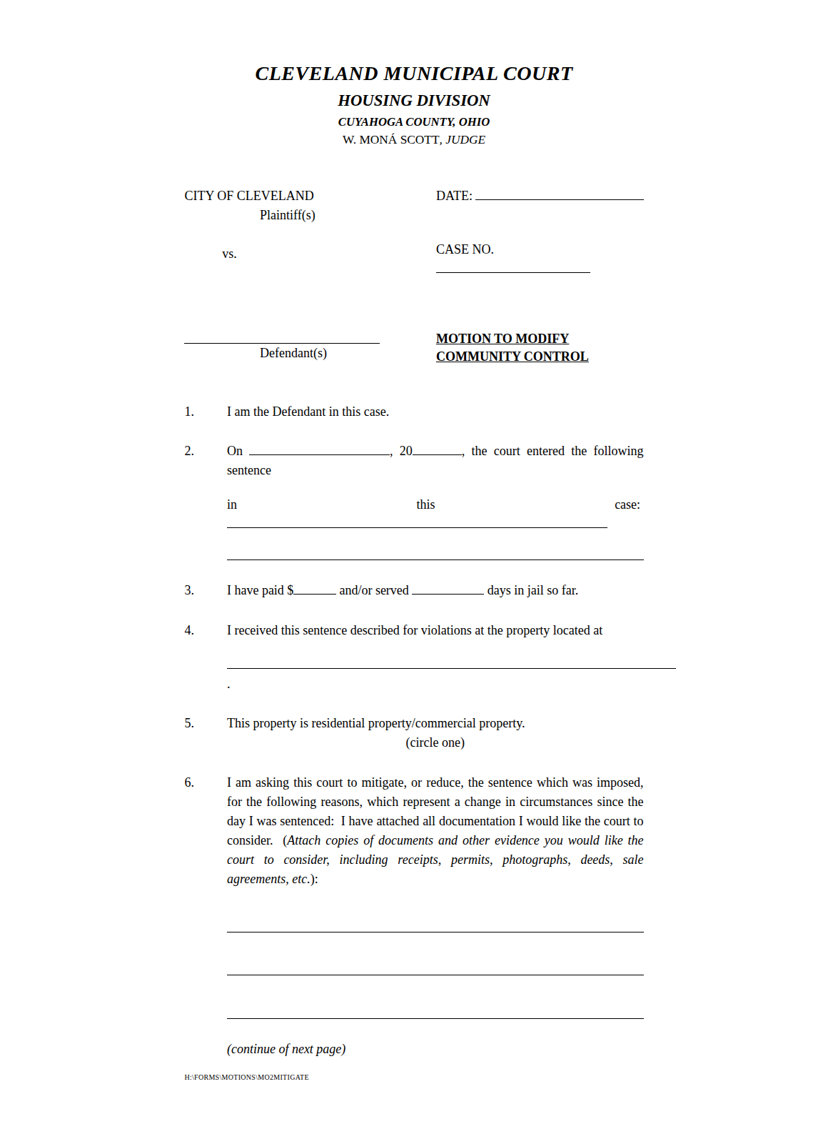CLEVELAND MUNICIPAL COURT
HOUSING DIVISION
CUYAHOGA COUNTY, OHIO
W. MONÁ SCOTT, JUDGE
| CITY OF CLEVELAND Plaintiff(s) vs. Defendant(s) | DATE: CASE NO. MOTION TO MODIFY COMMUNITY CONTROL |
I am the Defendant in this case.
On , 20 , the court entered the following sentence
in this case:
I have paid $ and/or served days in jail so far.
I received this sentence described for violations at the property located at
.
This property is residential property/commercial property.
(circle one)
I am asking this court to mitigate, or reduce, the sentence which was imposed, for the following reasons, which represent a change in circumstances since the day I was sentenced: I have attached all documentation I would like the court to consider. (Attach copies of documents and other evidence you would like the court to consider, including receipts, permits, photographs, deeds, sale agreements, etc.):
(continue of next page)
H:\FORMS\MOTIONS\MO2MITIGATE